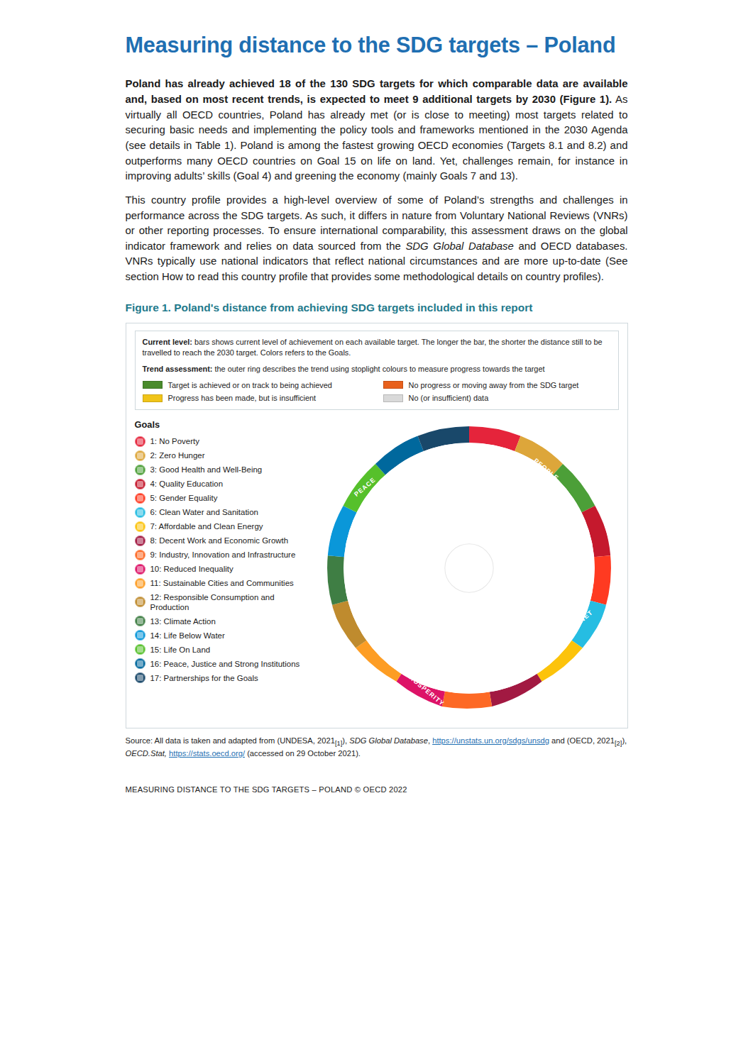Measuring distance to the SDG targets – Poland
Poland has already achieved 18 of the 130 SDG targets for which comparable data are available and, based on most recent trends, is expected to meet 9 additional targets by 2030 (Figure 1). As virtually all OECD countries, Poland has already met (or is close to meeting) most targets related to securing basic needs and implementing the policy tools and frameworks mentioned in the 2030 Agenda (see details in Table 1). Poland is among the fastest growing OECD economies (Targets 8.1 and 8.2) and outperforms many OECD countries on Goal 15 on life on land. Yet, challenges remain, for instance in improving adults’ skills (Goal 4) and greening the economy (mainly Goals 7 and 13).
This country profile provides a high-level overview of some of Poland’s strengths and challenges in performance across the SDG targets. As such, it differs in nature from Voluntary National Reviews (VNRs) or other reporting processes. To ensure international comparability, this assessment draws on the global indicator framework and relies on data sourced from the SDG Global Database and OECD databases. VNRs typically use national indicators that reflect national circumstances and are more up-to-date (See section How to read this country profile that provides some methodological details on country profiles).
Figure 1. Poland's distance from achieving SDG targets included in this report
Current level: bars shows current level of achievement on each available target. The longer the bar, the shorter the distance still to be travelled to reach the 2030 target. Colors refers to the Goals.
Trend assessment: the outer ring describes the trend using stoplight colours to measure progress towards the target
Target is achieved or on track to being achieved
No progress or moving away from the SDG target
Progress has been made, but is insufficient
No (or insufficient) data
Goals
1: No Poverty
2: Zero Hunger
3: Good Health and Well-Being
4: Quality Education
5: Gender Equality
6: Clean Water and Sanitation
7: Affordable and Clean Energy
8: Decent Work and Economic Growth
9: Industry, Innovation and Infrastructure
10: Reduced Inequality
11: Sustainable Cities and Communities
12: Responsible Consumption and Production
13: Climate Action
14: Life Below Water
15: Life On Land
16: Peace, Justice and Strong Institutions
17: Partnerships for the Goals
PEOPLE PLANET PROSPERITY PEACE
Source: All data is taken and adapted from (UNDESA, 2021[1]), SDG Global Database, https://unstats.un.org/sdgs/unsdg and (OECD, 2021[2]), OECD.Stat, https://stats.oecd.org/ (accessed on 29 October 2021).
MEASURING DISTANCE TO THE SDG TARGETS – POLAND © OECD 2022